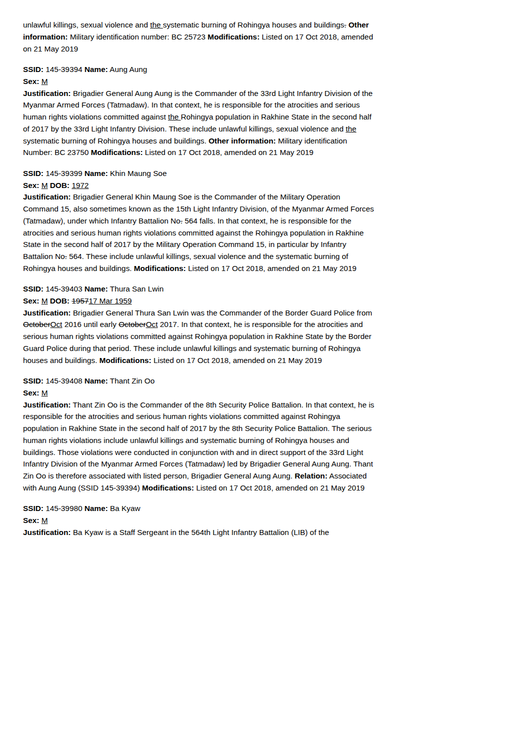unlawful killings, sexual violence and the systematic burning of Rohingya houses and buildings. Other information: Military identification number: BC 25723 Modifications: Listed on 17 Oct 2018, amended on 21 May 2019
SSID: 145-39394 Name: Aung Aung
Sex: M
Justification: Brigadier General Aung Aung is the Commander of the 33rd Light Infantry Division of the Myanmar Armed Forces (Tatmadaw). In that context, he is responsible for the atrocities and serious human rights violations committed against the Rohingya population in Rakhine State in the second half of 2017 by the 33rd Light Infantry Division. These include unlawful killings, sexual violence and the systematic burning of Rohingya houses and buildings. Other information: Military identification Number: BC 23750 Modifications: Listed on 17 Oct 2018, amended on 21 May 2019
SSID: 145-39399 Name: Khin Maung Soe
Sex: M DOB: 1972
Justification: Brigadier General Khin Maung Soe is the Commander of the Military Operation Command 15, also sometimes known as the 15th Light Infantry Division, of the Myanmar Armed Forces (Tatmadaw), under which Infantry Battalion No. 564 falls. In that context, he is responsible for the atrocities and serious human rights violations committed against the Rohingya population in Rakhine State in the second half of 2017 by the Military Operation Command 15, in particular by Infantry Battalion No. 564. These include unlawful killings, sexual violence and the systematic burning of Rohingya houses and buildings. Modifications: Listed on 17 Oct 2018, amended on 21 May 2019
SSID: 145-39403 Name: Thura San Lwin
Sex: M DOB: 195717 Mar 1959
Justification: Brigadier General Thura San Lwin was the Commander of the Border Guard Police from OctoberOct 2016 until early OctoberOct 2017. In that context, he is responsible for the atrocities and serious human rights violations committed against Rohingya population in Rakhine State by the Border Guard Police during that period. These include unlawful killings and systematic burning of Rohingya houses and buildings. Modifications: Listed on 17 Oct 2018, amended on 21 May 2019
SSID: 145-39408 Name: Thant Zin Oo
Sex: M
Justification: Thant Zin Oo is the Commander of the 8th Security Police Battalion. In that context, he is responsible for the atrocities and serious human rights violations committed against Rohingya population in Rakhine State in the second half of 2017 by the 8th Security Police Battalion. The serious human rights violations include unlawful killings and systematic burning of Rohingya houses and buildings. Those violations were conducted in conjunction with and in direct support of the 33rd Light Infantry Division of the Myanmar Armed Forces (Tatmadaw) led by Brigadier General Aung Aung. Thant Zin Oo is therefore associated with listed person, Brigadier General Aung Aung. Relation: Associated with Aung Aung (SSID 145-39394) Modifications: Listed on 17 Oct 2018, amended on 21 May 2019
SSID: 145-39980 Name: Ba Kyaw
Sex: M
Justification: Ba Kyaw is a Staff Sergeant in the 564th Light Infantry Battalion (LIB) of the